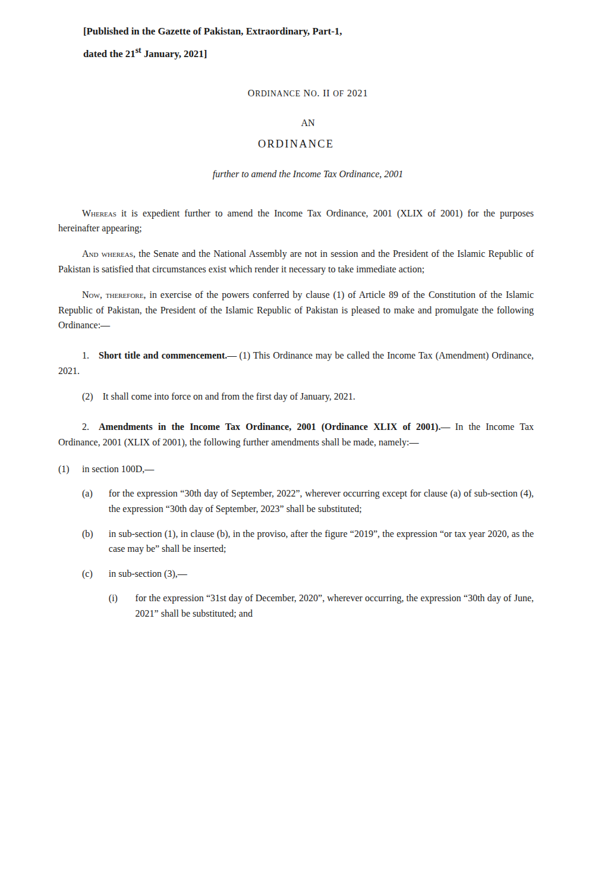[Published in the Gazette of Pakistan, Extraordinary, Part-1,
dated the 21st January, 2021]
ORDINANCE NO. II OF 2021
AN
ORDINANCE
further to amend the Income Tax Ordinance, 2001
Whereas it is expedient further to amend the Income Tax Ordinance, 2001 (XLIX of 2001) for the purposes hereinafter appearing;
And whereas, the Senate and the National Assembly are not in session and the President of the Islamic Republic of Pakistan is satisfied that circumstances exist which render it necessary to take immediate action;
Now, therefore, in exercise of the powers conferred by clause (1) of Article 89 of the Constitution of the Islamic Republic of Pakistan, the President of the Islamic Republic of Pakistan is pleased to make and promulgate the following Ordinance:—
1. Short title and commencement.— (1) This Ordinance may be called the Income Tax (Amendment) Ordinance, 2021.
(2) It shall come into force on and from the first day of January, 2021.
2. Amendments in the Income Tax Ordinance, 2001 (Ordinance XLIX of 2001).— In the Income Tax Ordinance, 2001 (XLIX of 2001), the following further amendments shall be made, namely:—
(1) in section 100D,—
(a) for the expression “30th day of September, 2022”, wherever occurring except for clause (a) of sub-section (4), the expression “30th day of September, 2023” shall be substituted;
(b) in sub-section (1), in clause (b), in the proviso, after the figure “2019”, the expression “or tax year 2020, as the case may be” shall be inserted;
(c) in sub-section (3),—
(i) for the expression “31st day of December, 2020”, wherever occurring, the expression “30th day of June, 2021” shall be substituted; and